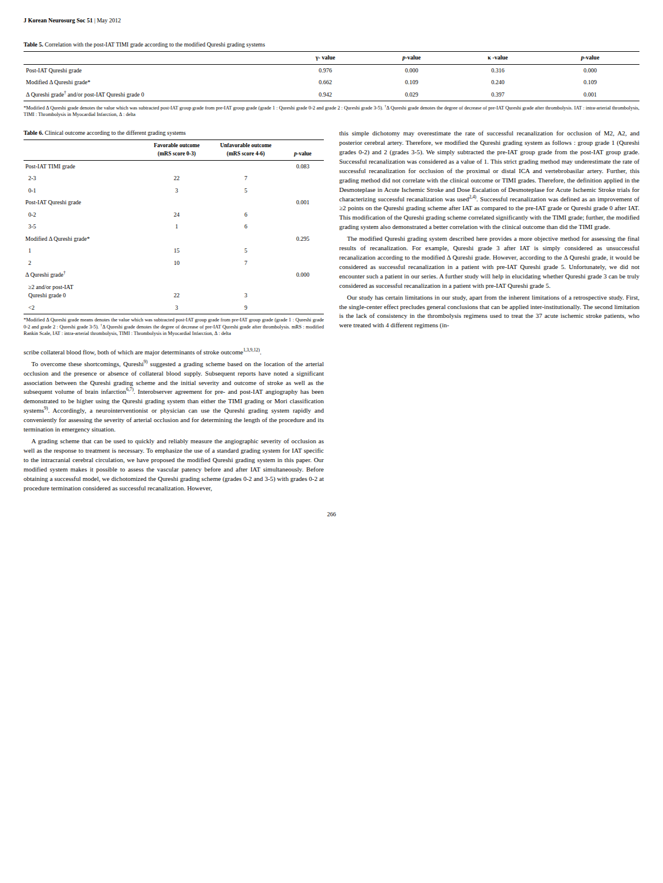J Korean Neurosurg Soc 51 | May 2012
Table 5. Correlation with the post-IAT TIMI grade according to the modified Qureshi grading systems
| | γ- value | p -value | κ -value | p -value |
| --- | --- | --- | --- | --- |
| Post-IAT Qureshi grade | 0.976 | 0.000 | 0.316 | 0.000 |
| Modified Δ Qureshi grade* | 0.662 | 0.109 | 0.240 | 0.109 |
| Δ Qureshi grade † and/or post-IAT Qureshi grade 0 | 0.942 | 0.029 | 0.397 | 0.001 |
*Modified Δ Qureshi grade denotes the value which was subtracted post-IAT group grade from pre-IAT group grade (grade 1 : Qureshi grade 0-2 and grade 2 : Qureshi grade 3-5). †Δ Qureshi grade denotes the degree of decrease of pre-IAT Qureshi grade after thrombolysis. IAT : intra-arterial thrombolysis, TIMI : Thrombolysis in Myocardial Infarction, Δ : delta
Table 6. Clinical outcome according to the different grading systems
| | Favorable outcome (mRS score 0-3) | Unfavorable outcome (mRS score 4-6) | p -value |
| --- | --- | --- | --- |
| Post-IAT TIMI grade | | | 0.083 |
| 2-3 | 22 | 7 | |
| 0-1 | 3 | 5 | |
| Post-IAT Qureshi grade | | | 0.001 |
| 0-2 | 24 | 6 | |
| 3-5 | 1 | 6 | |
| Modified Δ Qureshi grade* | | | 0.295 |
| 1 | 15 | 5 | |
| 2 | 10 | 7 | |
| Δ Qureshi grade † | | | 0.000 |
| ≥2 and/or post-IAT Qureshi grade 0 | 22 | 3 | |
| <2 | 3 | 9 | |
*Modified Δ Qureshi grade means denotes the value which was subtracted post-IAT group grade from pre-IAT group grade (grade 1 : Qureshi grade 0-2 and grade 2 : Qureshi grade 3-5). †Δ Qureshi grade denotes the degree of decrease of pre-IAT Qureshi grade after thrombolysis. mRS : modified Rankin Scale, IAT : intra-arterial thrombolysis, TIMI : Thrombolysis in Myocardial Infarction, Δ : delta
scribe collateral blood flow, both of which are major determinants of stroke outcome1,3,9,12).
To overcome these shortcomings, Qureshi9) suggested a grading scheme based on the location of the arterial occlusion and the presence or absence of collateral blood supply. Subsequent reports have noted a significant association between the Qureshi grading scheme and the initial severity and outcome of stroke as well as the subsequent volume of brain infarction6,7). Interobserver agreement for pre- and post-IAT angiography has been demonstrated to be higher using the Qureshi grading system than either the TIMI grading or Mori classification systems9). Accordingly, a neurointerventionist or physician can use the Qureshi grading system rapidly and conveniently for assessing the severity of arterial occlusion and for determining the length of the procedure and its termination in emergency situation.
A grading scheme that can be used to quickly and reliably measure the angiographic severity of occlusion as well as the response to treatment is necessary. To emphasize the use of a standard grading system for IAT specific to the intracranial cerebral circulation, we have proposed the modified Qureshi grading system in this paper. Our modified system makes it possible to assess the vascular patency before and after IAT simultaneously. Before obtaining a successful model, we dichotomized the Qureshi grading scheme (grades 0-2 and 3-5) with grades 0-2 at procedure termination considered as successful recanalization. However,
this simple dichotomy may overestimate the rate of successful recanalization for occlusion of M2, A2, and posterior cerebral artery. Therefore, we modified the Qureshi grading system as follows : group grade 1 (Qureshi grades 0-2) and 2 (grades 3-5). We simply subtracted the pre-IAT group grade from the post-IAT group grade. Successful recanalization was considered as a value of 1. This strict grading method may underestimate the rate of successful recanalization for occlusion of the proximal or distal ICA and vertebrobasilar artery. Further, this grading method did not correlate with the clinical outcome or TIMI grades. Therefore, the definition applied in the Desmoteplase in Acute Ischemic Stroke and Dose Escalation of Desmoteplase for Acute Ischemic Stroke trials for characterizing successful recanalization was used2,4). Successful recanalization was defined as an improvement of ≥2 points on the Qureshi grading scheme after IAT as compared to the pre-IAT grade or Qureshi grade 0 after IAT. This modification of the Qureshi grading scheme correlated significantly with the TIMI grade; further, the modified grading system also demonstrated a better correlation with the clinical outcome than did the TIMI grade.
The modified Qureshi grading system described here provides a more objective method for assessing the final results of recanalization. For example, Qureshi grade 3 after IAT is simply considered as unsuccessful recanalization according to the modified Δ Qureshi grade. However, according to the Δ Qureshi grade, it would be considered as successful recanalization in a patient with pre-IAT Qureshi grade 5. Unfortunately, we did not encounter such a patient in our series. A further study will help in elucidating whether Qureshi grade 3 can be truly considered as successful recanalization in a patient with pre-IAT Qureshi grade 5.
Our study has certain limitations in our study, apart from the inherent limitations of a retrospective study. First, the single-center effect precludes general conclusions that can be applied inter-institutionally. The second limitation is the lack of consistency in the thrombolysis regimens used to treat the 37 acute ischemic stroke patients, who were treated with 4 different regimens (in-
266